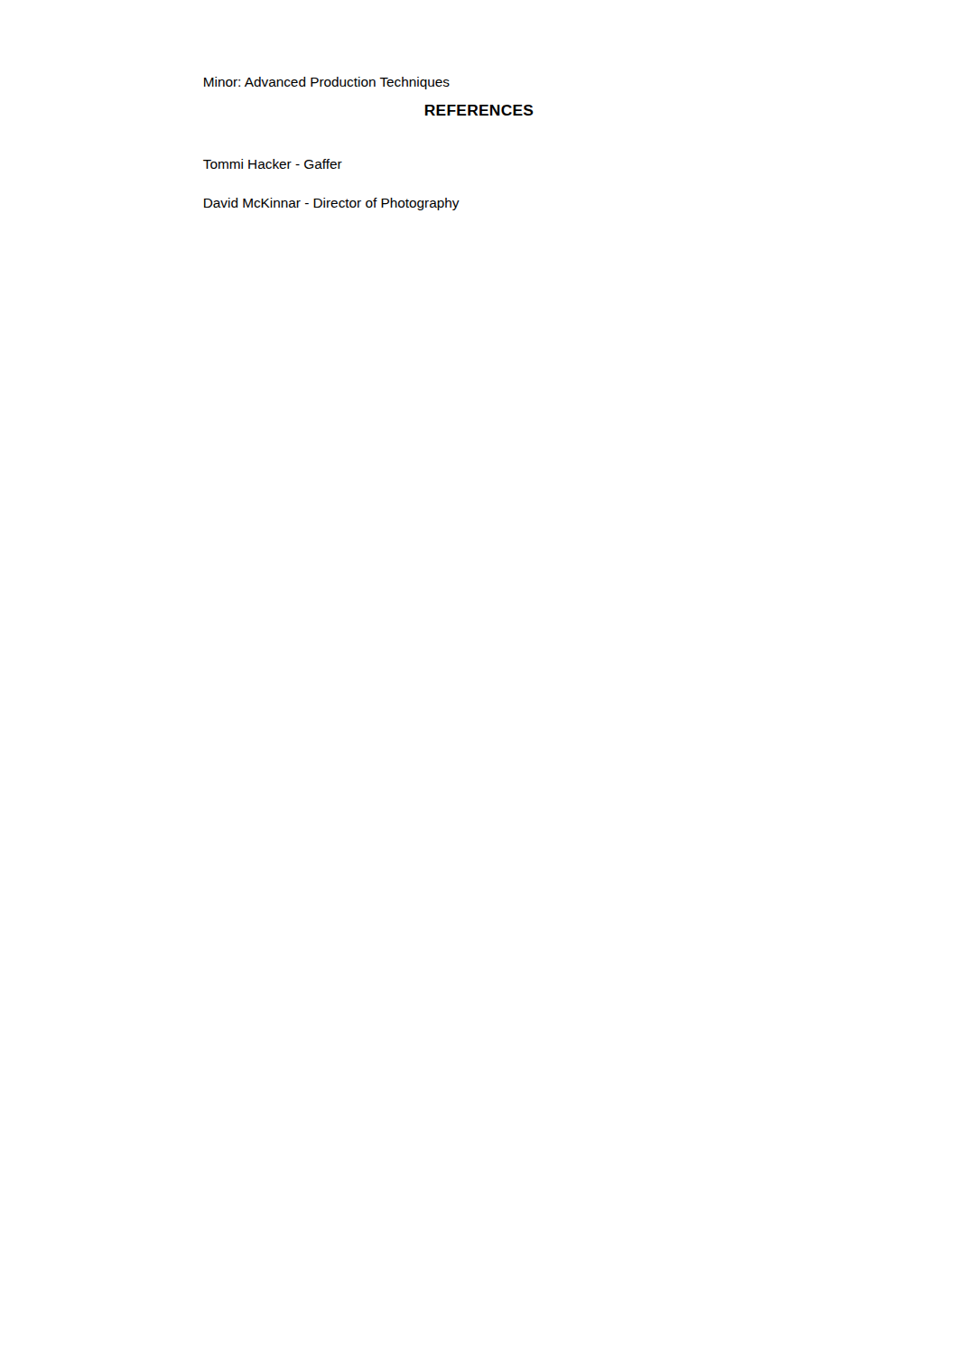Minor: Advanced Production Techniques
REFERENCES
Tommi Hacker - Gaffer
David McKinnar - Director of Photography